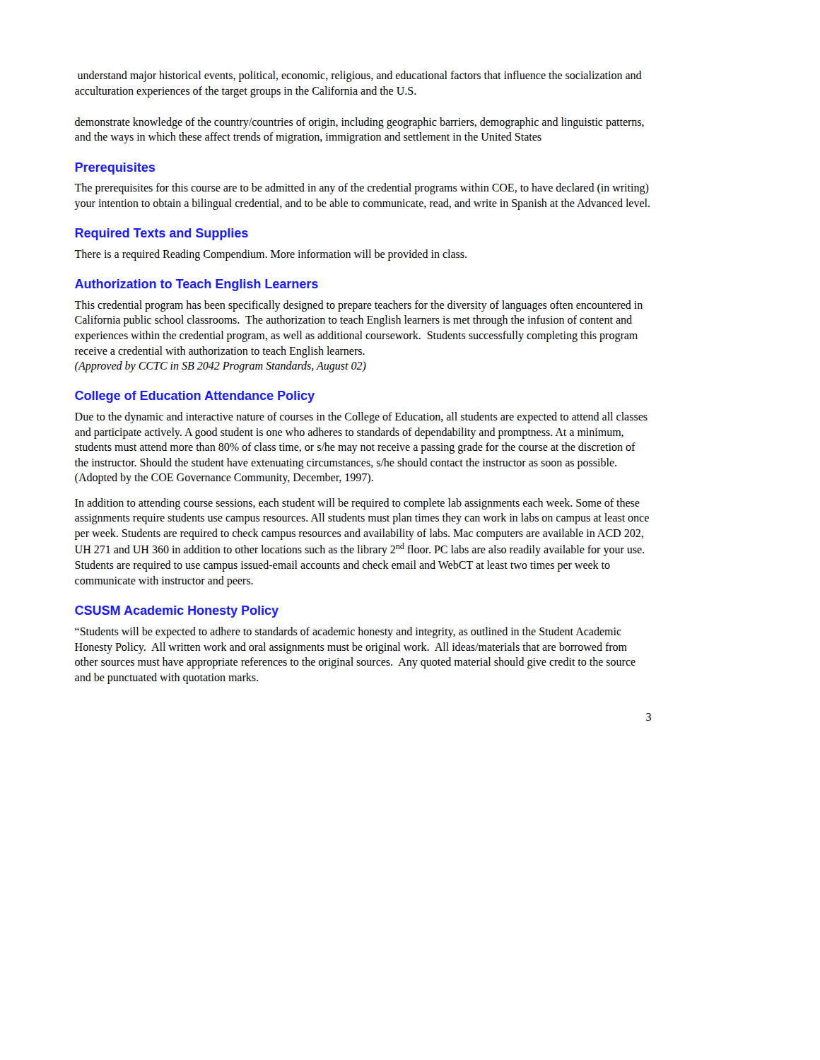understand major historical events, political, economic, religious, and educational factors that influence the socialization and acculturation experiences of the target groups in the California and the U.S.
demonstrate knowledge of the country/countries of origin, including geographic barriers, demographic and linguistic patterns, and the ways in which these affect trends of migration, immigration and settlement in the United States
Prerequisites
The prerequisites for this course are to be admitted in any of the credential programs within COE, to have declared (in writing) your intention to obtain a bilingual credential, and to be able to communicate, read, and write in Spanish at the Advanced level.
Required Texts and Supplies
There is a required Reading Compendium. More information will be provided in class.
Authorization to Teach English Learners
This credential program has been specifically designed to prepare teachers for the diversity of languages often encountered in California public school classrooms. The authorization to teach English learners is met through the infusion of content and experiences within the credential program, as well as additional coursework. Students successfully completing this program receive a credential with authorization to teach English learners.
(Approved by CCTC in SB 2042 Program Standards, August 02)
College of Education Attendance Policy
Due to the dynamic and interactive nature of courses in the College of Education, all students are expected to attend all classes and participate actively. A good student is one who adheres to standards of dependability and promptness. At a minimum, students must attend more than 80% of class time, or s/he may not receive a passing grade for the course at the discretion of the instructor. Should the student have extenuating circumstances, s/he should contact the instructor as soon as possible. (Adopted by the COE Governance Community, December, 1997).
In addition to attending course sessions, each student will be required to complete lab assignments each week. Some of these assignments require students use campus resources. All students must plan times they can work in labs on campus at least once per week. Students are required to check campus resources and availability of labs. Mac computers are available in ACD 202, UH 271 and UH 360 in addition to other locations such as the library 2nd floor. PC labs are also readily available for your use. Students are required to use campus issued-email accounts and check email and WebCT at least two times per week to communicate with instructor and peers.
CSUSM Academic Honesty Policy
“Students will be expected to adhere to standards of academic honesty and integrity, as outlined in the Student Academic Honesty Policy. All written work and oral assignments must be original work. All ideas/materials that are borrowed from other sources must have appropriate references to the original sources. Any quoted material should give credit to the source and be punctuated with quotation marks.
3